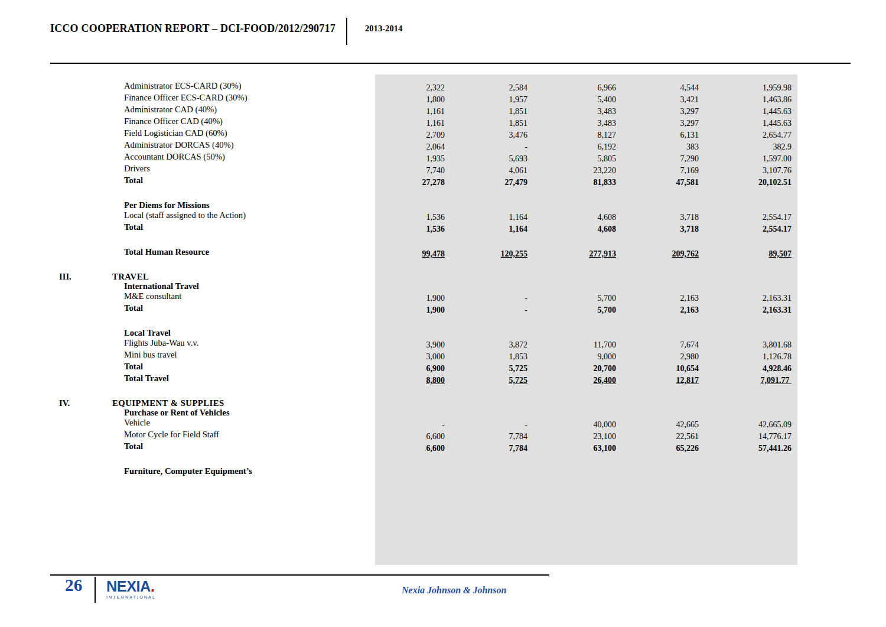ICCO COOPERATION REPORT – DCI-FOOD/2012/290717
2013-2014
| | Administrator ECS-CARD (30%) | 2,322 | 2,584 | 6,966 | 4,544 | 1,959.98 |
| | Finance Officer ECS-CARD (30%) | 1,800 | 1,957 | 5,400 | 3,421 | 1,463.86 |
| | Administrator CAD (40%) | 1,161 | 1,851 | 3,483 | 3,297 | 1,445.63 |
| | Finance Officer CAD (40%) | 1,161 | 1,851 | 3,483 | 3,297 | 1,445.63 |
| | Field Logistician CAD (60%) | 2,709 | 3,476 | 8,127 | 6,131 | 2,654.77 |
| | Administrator DORCAS (40%) | 2,064 | - | 6,192 | 383 | 382.9 |
| | Accountant DORCAS (50%) | 1,935 | 5,693 | 5,805 | 7,290 | 1,597.00 |
| | Drivers | 7,740 | 4,061 | 23,220 | 7,169 | 3,107.76 |
| | Total | 27,278 | 27,479 | 81,833 | 47,581 | 20,102.51 |
| | Per Diems for Missions | | | | | |
| | Local (staff assigned to the Action) | 1,536 | 1,164 | 4,608 | 3,718 | 2,554.17 |
| | Total | 1,536 | 1,164 | 4,608 | 3,718 | 2,554.17 |
| | Total Human Resource | 99,478 | 120,255 | 277,913 | 209,762 | 89,507 |
| III. | TRAVEL | | | | | |
| | International Travel | | | | | |
| | M&E consultant | 1,900 | - | 5,700 | 2,163 | 2,163.31 |
| | Total | 1,900 | - | 5,700 | 2,163 | 2,163.31 |
| | Local Travel | | | | | |
| | Flights Juba-Wau v.v. | 3,900 | 3,872 | 11,700 | 7,674 | 3,801.68 |
| | Mini bus travel | 3,000 | 1,853 | 9,000 | 2,980 | 1,126.78 |
| | Total | 6,900 | 5,725 | 20,700 | 10,654 | 4,928.46 |
| | Total Travel | 8,800 | 5,725 | 26,400 | 12,817 | 7,091.77 |
| IV. | EQUIPMENT & SUPPLIES | | | | | |
| | Purchase or Rent of Vehicles | | | | | |
| | Vehicle | - | - | 40,000 | 42,665 | 42,665.09 |
| | Motor Cycle for Field Staff | 6,600 | 7,784 | 23,100 | 22,561 | 14,776.17 |
| | Total | 6,600 | 7,784 | 63,100 | 65,226 | 57,441.26 |
| | Furniture, Computer Equipment’s | | | | | |
26
NEXIA.
INTERNATIONAL
Nexia Johnson & Johnson